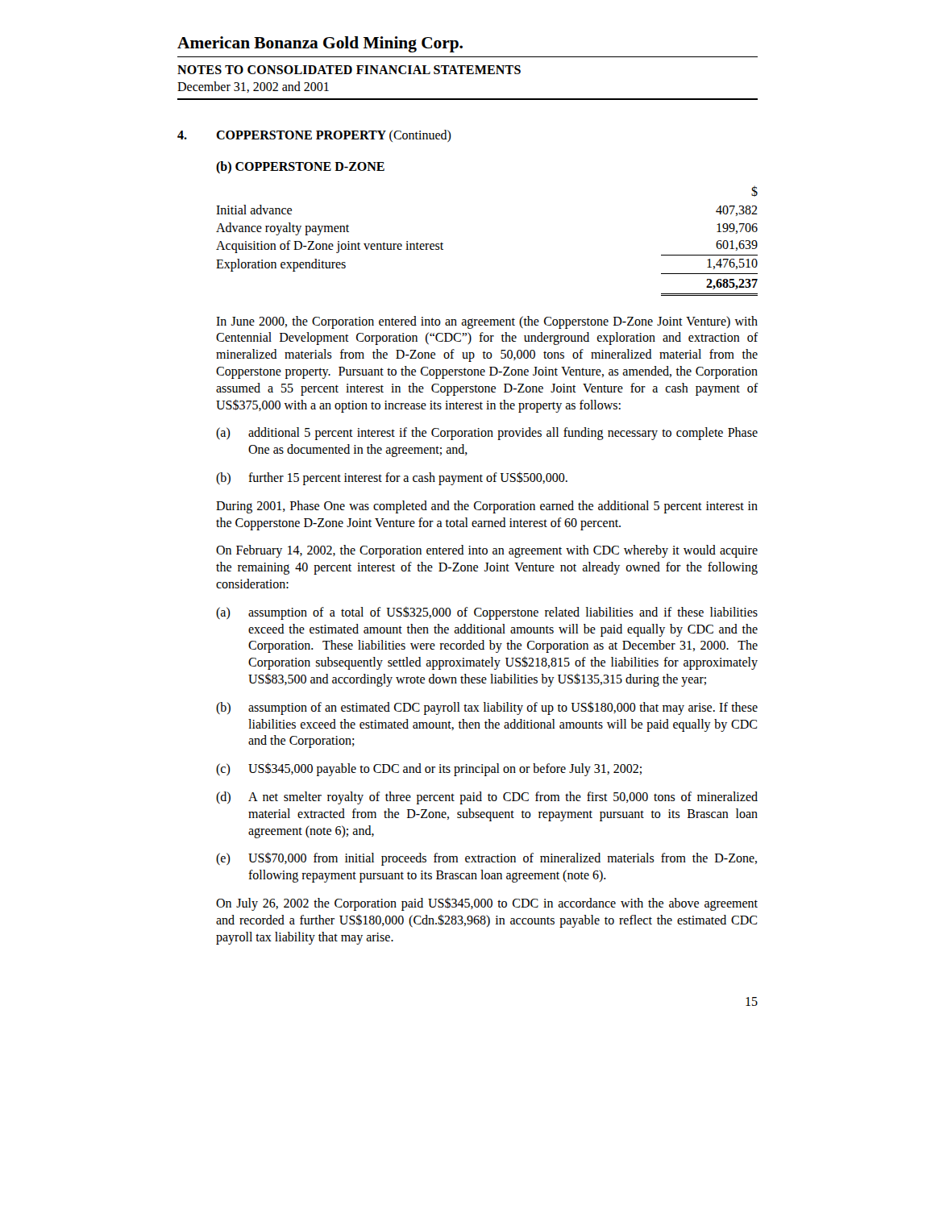American Bonanza Gold Mining Corp.
NOTES TO CONSOLIDATED FINANCIAL STATEMENTS
December 31, 2002 and 2001
4. COPPERSTONE PROPERTY (Continued)
(b) COPPERSTONE D-ZONE
| | $ |
| Initial advance | 407,382 |
| Advance royalty payment | 199,706 |
| Acquisition of D-Zone joint venture interest | 601,639 |
| Exploration expenditures | 1,476,510 |
| | 2,685,237 |
In June 2000, the Corporation entered into an agreement (the Copperstone D-Zone Joint Venture) with Centennial Development Corporation (“CDC”) for the underground exploration and extraction of mineralized materials from the D-Zone of up to 50,000 tons of mineralized material from the Copperstone property. Pursuant to the Copperstone D-Zone Joint Venture, as amended, the Corporation assumed a 55 percent interest in the Copperstone D-Zone Joint Venture for a cash payment of US$375,000 with a an option to increase its interest in the property as follows:
(a) additional 5 percent interest if the Corporation provides all funding necessary to complete Phase One as documented in the agreement; and,
(b) further 15 percent interest for a cash payment of US$500,000.
During 2001, Phase One was completed and the Corporation earned the additional 5 percent interest in the Copperstone D-Zone Joint Venture for a total earned interest of 60 percent.
On February 14, 2002, the Corporation entered into an agreement with CDC whereby it would acquire the remaining 40 percent interest of the D-Zone Joint Venture not already owned for the following consideration:
(a) assumption of a total of US$325,000 of Copperstone related liabilities and if these liabilities exceed the estimated amount then the additional amounts will be paid equally by CDC and the Corporation. These liabilities were recorded by the Corporation as at December 31, 2000. The Corporation subsequently settled approximately US$218,815 of the liabilities for approximately US$83,500 and accordingly wrote down these liabilities by US$135,315 during the year;
(b) assumption of an estimated CDC payroll tax liability of up to US$180,000 that may arise. If these liabilities exceed the estimated amount, then the additional amounts will be paid equally by CDC and the Corporation;
(c) US$345,000 payable to CDC and or its principal on or before July 31, 2002;
(d) A net smelter royalty of three percent paid to CDC from the first 50,000 tons of mineralized material extracted from the D-Zone, subsequent to repayment pursuant to its Brascan loan agreement (note 6); and,
(e) US$70,000 from initial proceeds from extraction of mineralized materials from the D-Zone, following repayment pursuant to its Brascan loan agreement (note 6).
On July 26, 2002 the Corporation paid US$345,000 to CDC in accordance with the above agreement and recorded a further US$180,000 (Cdn.$283,968) in accounts payable to reflect the estimated CDC payroll tax liability that may arise.
15